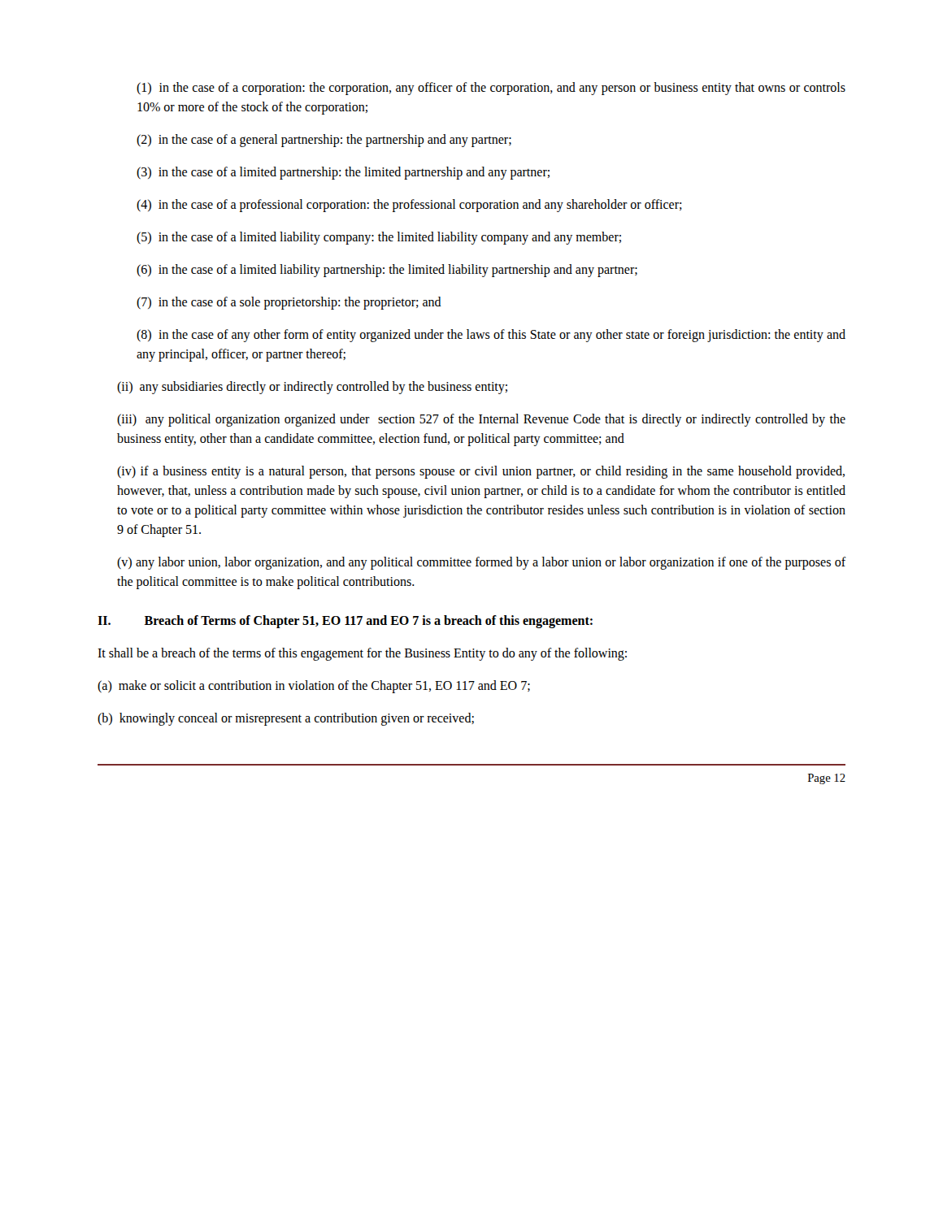(1) in the case of a corporation: the corporation, any officer of the corporation, and any person or business entity that owns or controls 10% or more of the stock of the corporation;
(2) in the case of a general partnership: the partnership and any partner;
(3) in the case of a limited partnership: the limited partnership and any partner;
(4) in the case of a professional corporation: the professional corporation and any shareholder or officer;
(5) in the case of a limited liability company: the limited liability company and any member;
(6) in the case of a limited liability partnership: the limited liability partnership and any partner;
(7) in the case of a sole proprietorship: the proprietor; and
(8) in the case of any other form of entity organized under the laws of this State or any other state or foreign jurisdiction: the entity and any principal, officer, or partner thereof;
(ii) any subsidiaries directly or indirectly controlled by the business entity;
(iii) any political organization organized under section 527 of the Internal Revenue Code that is directly or indirectly controlled by the business entity, other than a candidate committee, election fund, or political party committee; and
(iv) if a business entity is a natural person, that persons spouse or civil union partner, or child residing in the same household provided, however, that, unless a contribution made by such spouse, civil union partner, or child is to a candidate for whom the contributor is entitled to vote or to a political party committee within whose jurisdiction the contributor resides unless such contribution is in violation of section 9 of Chapter 51.
(v) any labor union, labor organization, and any political committee formed by a labor union or labor organization if one of the purposes of the political committee is to make political contributions.
II. Breach of Terms of Chapter 51, EO 117 and EO 7 is a breach of this engagement:
It shall be a breach of the terms of this engagement for the Business Entity to do any of the following:
(a) make or solicit a contribution in violation of the Chapter 51, EO 117 and EO 7;
(b) knowingly conceal or misrepresent a contribution given or received;
Page 12